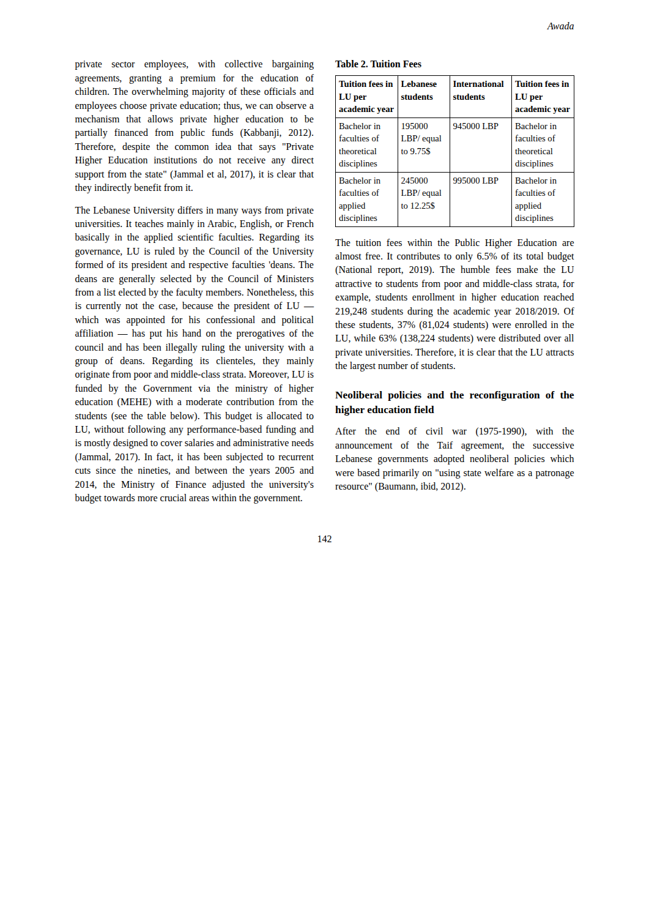Awada
private sector employees, with collective bargaining agreements, granting a premium for the education of children. The overwhelming majority of these officials and employees choose private education; thus, we can observe a mechanism that allows private higher education to be partially financed from public funds (Kabbanji, 2012). Therefore, despite the common idea that says "Private Higher Education institutions do not receive any direct support from the state" (Jammal et al, 2017), it is clear that they indirectly benefit from it.
The Lebanese University differs in many ways from private universities. It teaches mainly in Arabic, English, or French basically in the applied scientific faculties. Regarding its governance, LU is ruled by the Council of the University formed of its president and respective faculties 'deans. The deans are generally selected by the Council of Ministers from a list elected by the faculty members. Nonetheless, this is currently not the case, because the president of LU — which was appointed for his confessional and political affiliation — has put his hand on the prerogatives of the council and has been illegally ruling the university with a group of deans. Regarding its clienteles, they mainly originate from poor and middle-class strata. Moreover, LU is funded by the Government via the ministry of higher education (MEHE) with a moderate contribution from the students (see the table below). This budget is allocated to LU, without following any performance-based funding and is mostly designed to cover salaries and administrative needs (Jammal, 2017). In fact, it has been subjected to recurrent cuts since the nineties, and between the years 2005 and 2014, the Ministry of Finance adjusted the university's budget towards more crucial areas within the government.
Table 2. Tuition Fees
| Tuition fees in LU per academic year | Lebanese students | International students | Tuition fees in LU per academic year |
| --- | --- | --- | --- |
| Bachelor in faculties of theoretical disciplines | 195000 LBP/ equal to 9.75$ | 945000 LBP | Bachelor in faculties of theoretical disciplines |
| Bachelor in faculties of applied disciplines | 245000 LBP/ equal to 12.25$ | 995000 LBP | Bachelor in faculties of applied disciplines |
The tuition fees within the Public Higher Education are almost free. It contributes to only 6.5% of its total budget (National report, 2019). The humble fees make the LU attractive to students from poor and middle-class strata, for example, students enrollment in higher education reached 219,248 students during the academic year 2018/2019. Of these students, 37% (81,024 students) were enrolled in the LU, while 63% (138,224 students) were distributed over all private universities. Therefore, it is clear that the LU attracts the largest number of students.
Neoliberal policies and the reconfiguration of the higher education field
After the end of civil war (1975-1990), with the announcement of the Taif agreement, the successive Lebanese governments adopted neoliberal policies which were based primarily on "using state welfare as a patronage resource" (Baumann, ibid, 2012).
142